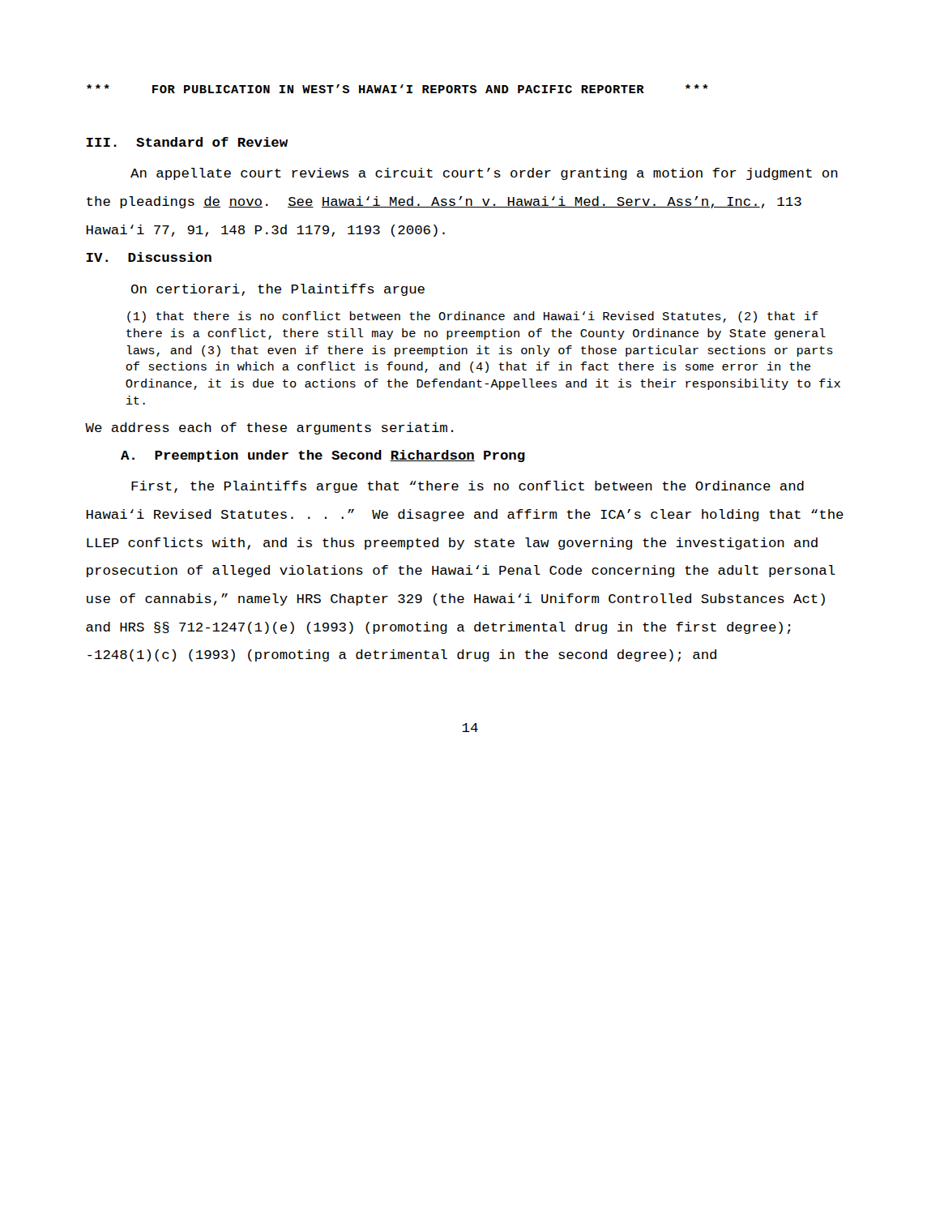*** FOR PUBLICATION IN WEST’S HAWAI‘I REPORTS AND PACIFIC REPORTER ***
III. Standard of Review
An appellate court reviews a circuit court’s order granting a motion for judgment on the pleadings de novo. See Hawai‘i Med. Ass’n v. Hawai‘i Med. Serv. Ass’n, Inc., 113 Hawai‘i 77, 91, 148 P.3d 1179, 1193 (2006).
IV. Discussion
On certiorari, the Plaintiffs argue
(1) that there is no conflict between the Ordinance and Hawai‘i Revised Statutes, (2) that if there is a conflict, there still may be no preemption of the County Ordinance by State general laws, and (3) that even if there is preemption it is only of those particular sections or parts of sections in which a conflict is found, and (4) that if in fact there is some error in the Ordinance, it is due to actions of the Defendant-Appellees and it is their responsibility to fix it.
We address each of these arguments seriatim.
A. Preemption under the Second Richardson Prong
First, the Plaintiffs argue that “there is no conflict between the Ordinance and Hawai‘i Revised Statutes. . . .” We disagree and affirm the ICA’s clear holding that “the LLEP conflicts with, and is thus preempted by state law governing the investigation and prosecution of alleged violations of the Hawai‘i Penal Code concerning the adult personal use of cannabis,” namely HRS Chapter 329 (the Hawai‘i Uniform Controlled Substances Act) and HRS §§ 712-1247(1)(e) (1993) (promoting a detrimental drug in the first degree); -1248(1)(c) (1993) (promoting a detrimental drug in the second degree); and
14